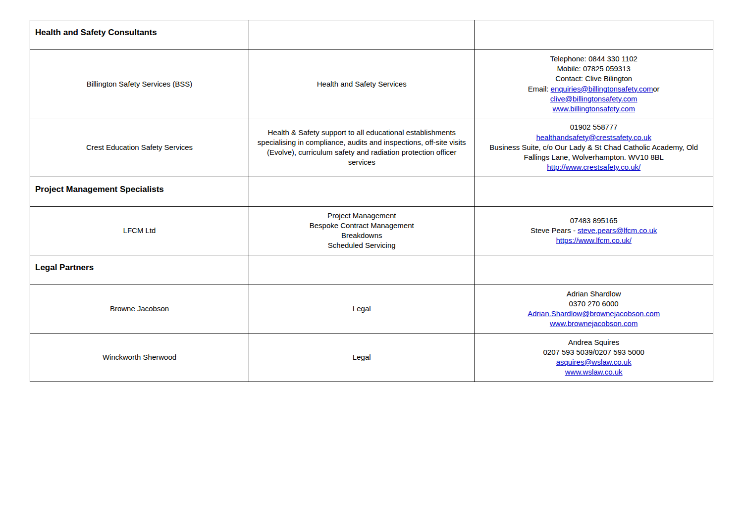| Health and Safety Consultants | | |
| Billington Safety Services (BSS) | Health and Safety Services | Telephone: 0844 330 1102 Mobile: 07825 059313 Contact: Clive Bilington Email: enquiries@billingtonsafety.com or clive@billingtonsafety.com www.billingtonsafety.com |
| Crest Education Safety Services | Health & Safety support to all educational establishments specialising in compliance, audits and inspections, off-site visits (Evolve), curriculum safety and radiation protection officer services | 01902 558777 healthandsafety@crestsafety.co.uk Business Suite, c/o Our Lady & St Chad Catholic Academy, Old Fallings Lane, Wolverhampton. WV10 8BL http://www.crestsafety.co.uk/ |
| Project Management Specialists | | |
| LFCM Ltd | Project Management Bespoke Contract Management Breakdowns Scheduled Servicing | 07483 895165 Steve Pears - steve.pears@lfcm.co.uk https://www.lfcm.co.uk/ |
| Legal Partners | | |
| Browne Jacobson | Legal | Adrian Shardlow 0370 270 6000 Adrian.Shardlow@brownejacobson.com www.brownejacobson.com |
| Winckworth Sherwood | Legal | Andrea Squires 0207 593 5039/0207 593 5000 asquires@wslaw.co.uk www.wslaw.co.uk |